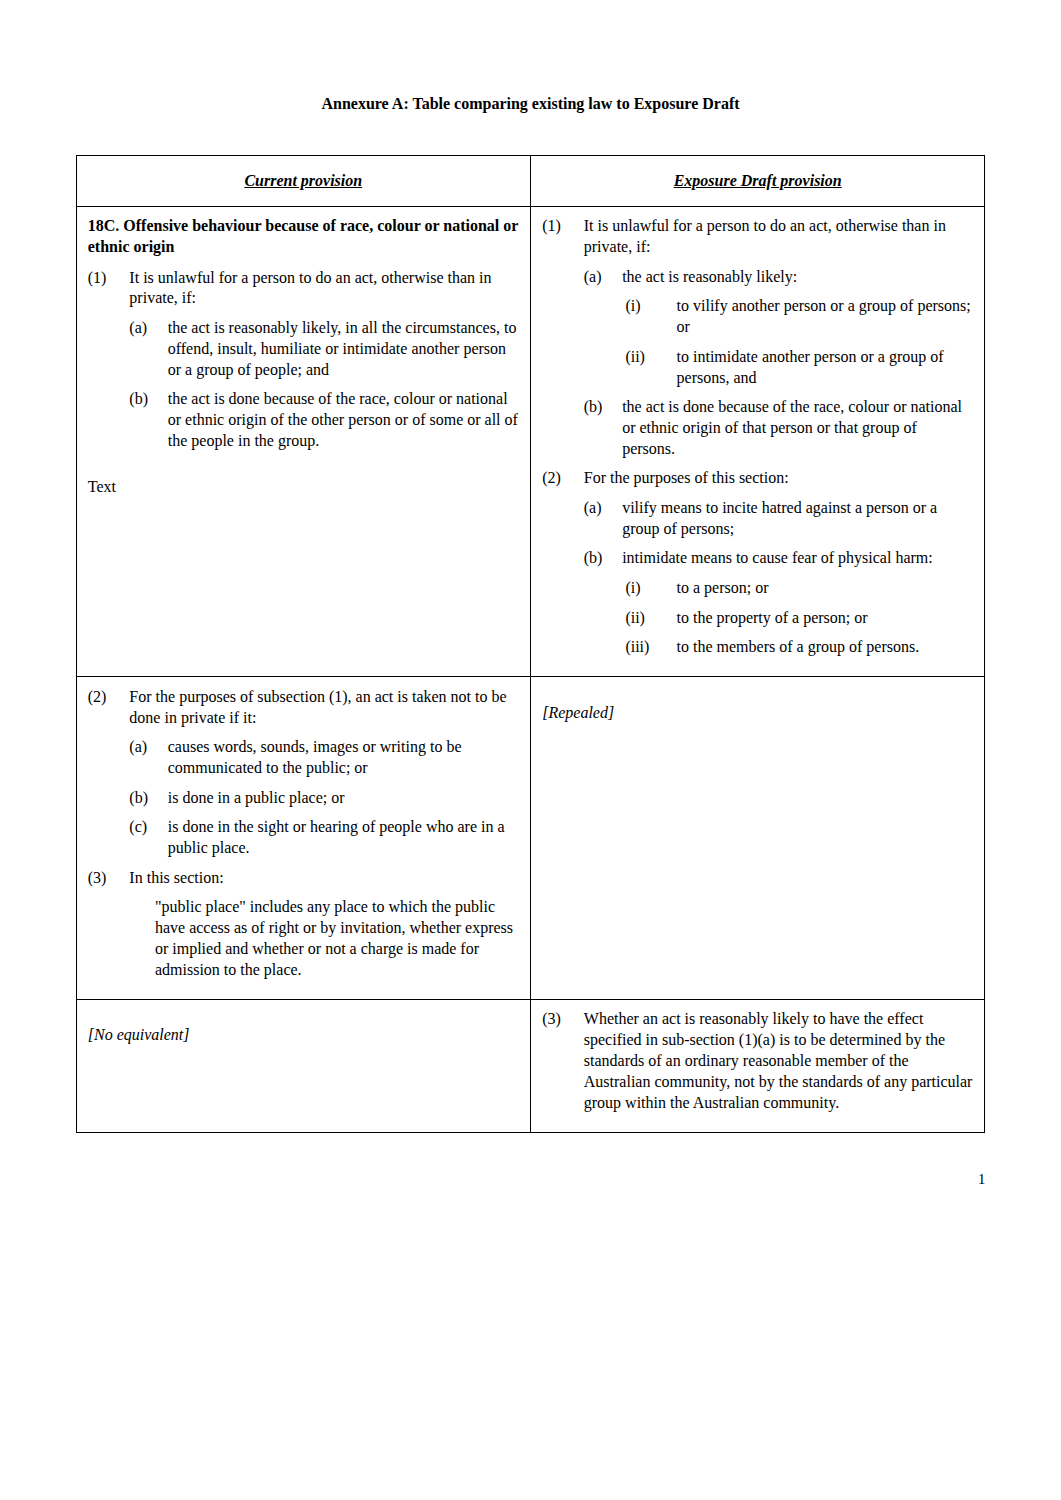Annexure A: Table comparing existing law to Exposure Draft
| Current provision | Exposure Draft provision |
| --- | --- |
| 18C. Offensive behaviour because of race, colour or national or ethnic origin (1) It is unlawful for a person to do an act, otherwise than in private, if: (a) the act is reasonably likely, in all the circumstances, to offend, insult, humiliate or intimidate another person or a group of people; and (b) the act is done because of the race, colour or national or ethnic origin of the other person or of some or all of the people in the group. Text | (1) It is unlawful for a person to do an act, otherwise than in private, if: (a) the act is reasonably likely: (i) to vilify another person or a group of persons; or (ii) to intimidate another person or a group of persons, and (b) the act is done because of the race, colour or national or ethnic origin of that person or that group of persons. (2) For the purposes of this section: (a) vilify means to incite hatred against a person or a group of persons; (b) intimidate means to cause fear of physical harm: (i) to a person; or (ii) to the property of a person; or (iii) to the members of a group of persons. |
| (2) For the purposes of subsection (1), an act is taken not to be done in private if it: (a) causes words, sounds, images or writing to be communicated to the public; or (b) is done in a public place; or (c) is done in the sight or hearing of people who are in a public place. (3) In this section: "public place" includes any place to which the public have access as of right or by invitation, whether express or implied and whether or not a charge is made for admission to the place. | [Repealed] |
| [No equivalent] | (3) Whether an act is reasonably likely to have the effect specified in sub-section (1)(a) is to be determined by the standards of an ordinary reasonable member of the Australian community, not by the standards of any particular group within the Australian community. |
1